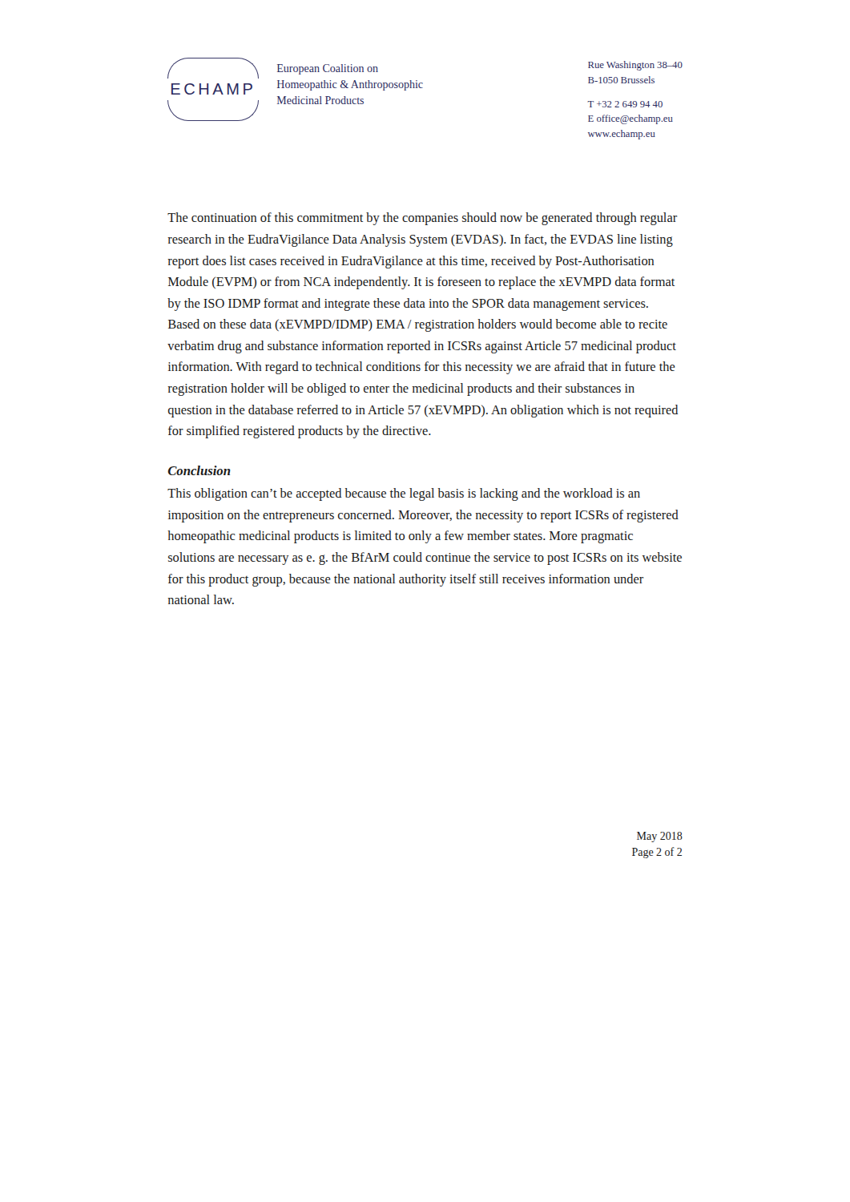ECHAMP
European Coalition on
Homeopathic & Anthroposophic
Medicinal Products
Rue Washington 38–40
B-1050 Brussels
T +32 2 649 94 40
E office@echamp.eu
www.echamp.eu
The continuation of this commitment by the companies should now be generated through regular research in the EudraVigilance Data Analysis System (EVDAS). In fact, the EVDAS line listing report does list cases received in EudraVigilance at this time, received by Post-Authorisation Module (EVPM) or from NCA independently. It is foreseen to replace the xEVMPD data format by the ISO IDMP format and integrate these data into the SPOR data management services. Based on these data (xEVMPD/IDMP) EMA / registration holders would become able to recite verbatim drug and substance information reported in ICSRs against Article 57 medicinal product information. With regard to technical conditions for this necessity we are afraid that in future the registration holder will be obliged to enter the medicinal products and their substances in question in the database referred to in Article 57 (xEVMPD). An obligation which is not required for simplified registered products by the directive.
Conclusion
This obligation can’t be accepted because the legal basis is lacking and the workload is an imposition on the entrepreneurs concerned. Moreover, the necessity to report ICSRs of registered homeopathic medicinal products is limited to only a few member states. More pragmatic solutions are necessary as e. g. the BfArM could continue the service to post ICSRs on its website for this product group, because the national authority itself still receives information under national law.
May 2018
Page 2 of 2